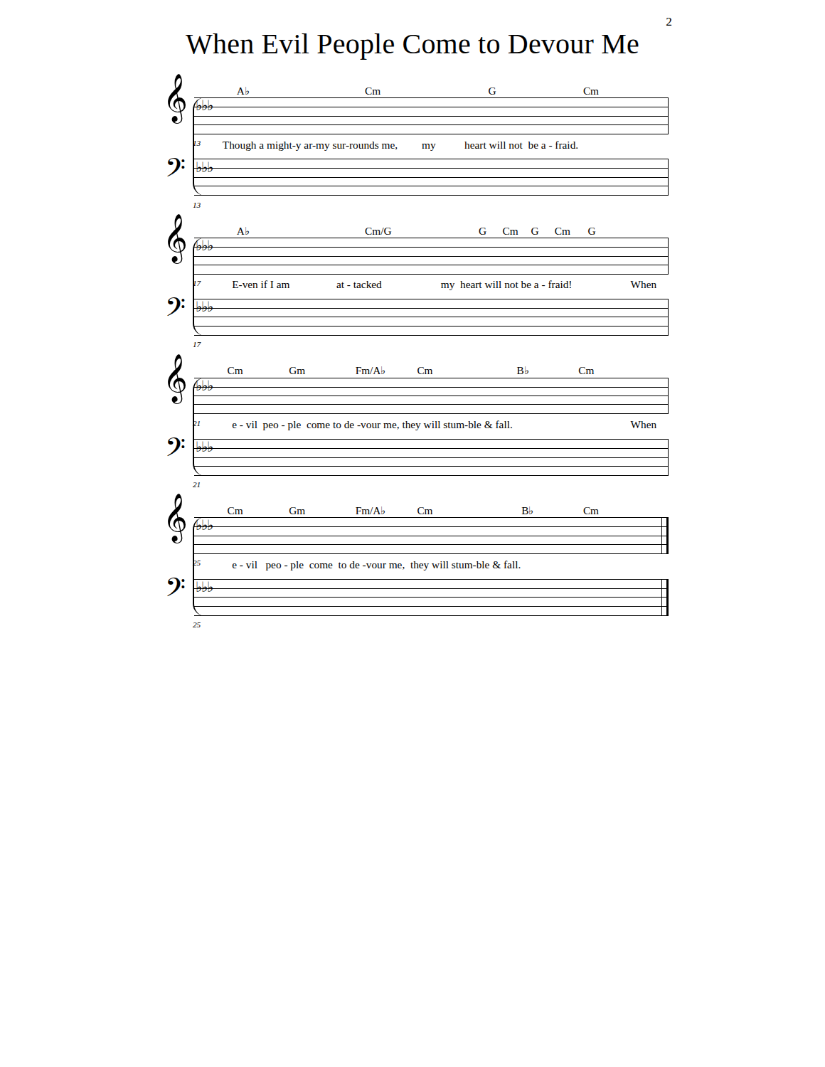2
When Evil People Come to Devour Me
A♭ Cm G Cm
♭♭♭ 13
Though a might-y ar-my sur-rounds me, my heart will not be a - fraid.
♭♭♭ 13
A♭ Cm/G G Cm G Cm G
♭♭♭ 17
E-ven if I am at - tacked my heart will not be a - fraid! When
♭♭♭ 17
Cm Gm Fm/A♭ Cm B♭ Cm
♭♭♭ 21
e - vil peo - ple come to de -vour me, they will stum-ble & fall. When
♭♭♭ 21
Cm Gm Fm/A♭ Cm B♭ Cm
♭♭♭ 25
e - vil peo - ple come to de -vour me, they will stum-ble & fall.
♭♭♭ 25
Piano and vocal score, key of C minor (three flats). Page 2 contains four systems, measures 13 through 28, with chord symbols above the treble staff and lyrics between the treble and bass staves.